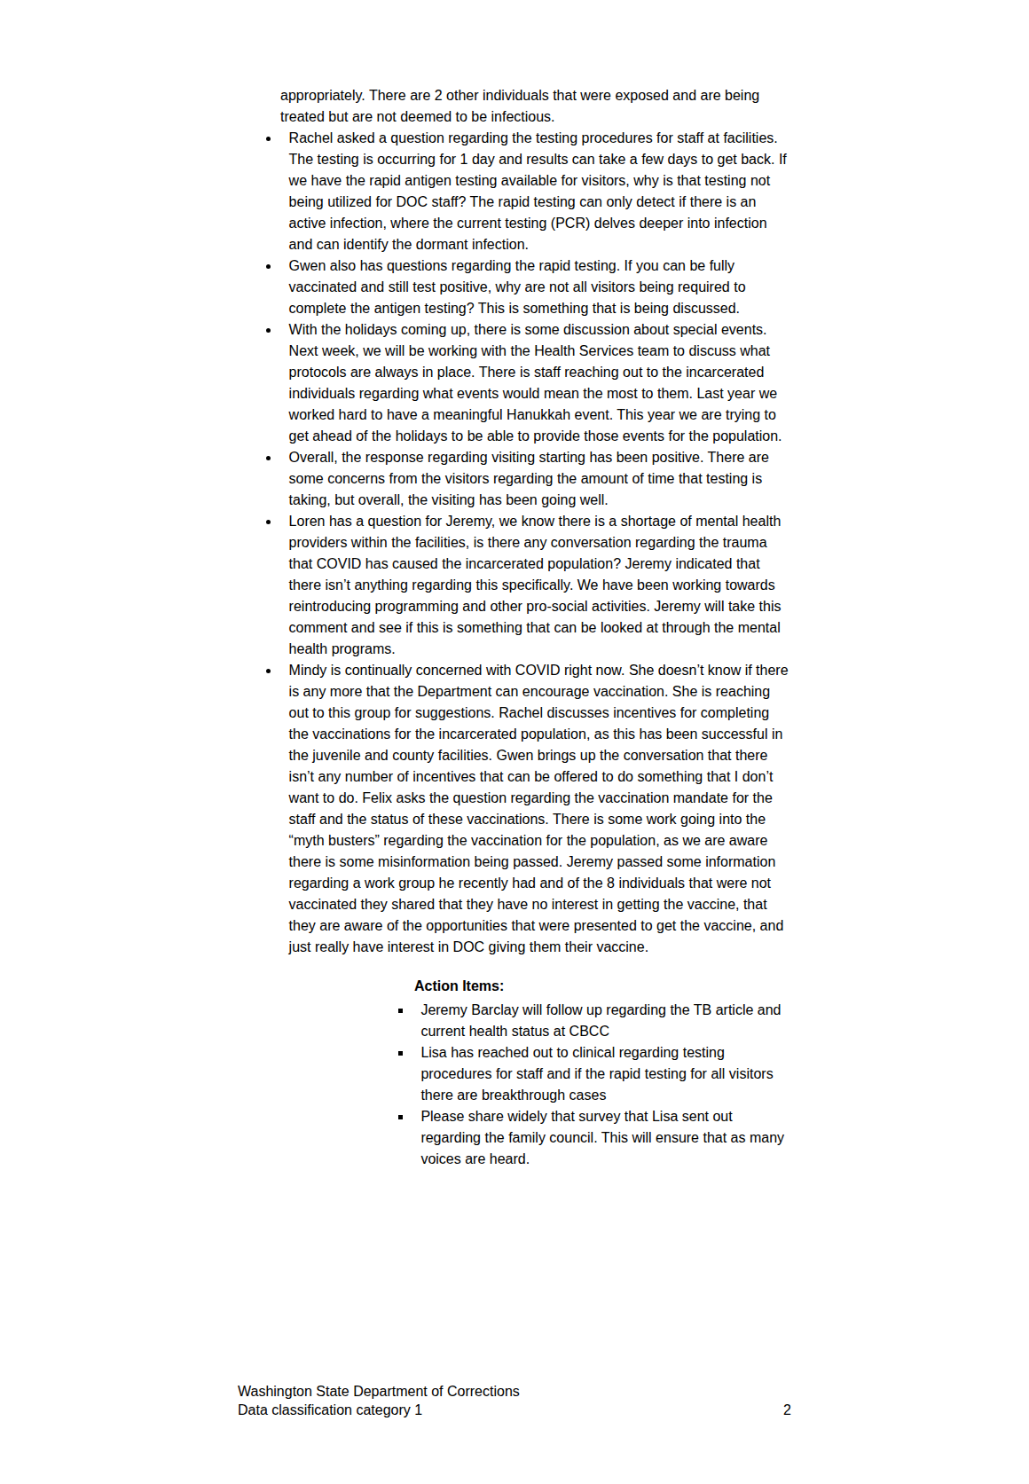appropriately. There are 2 other individuals that were exposed and are being treated but are not deemed to be infectious.
Rachel asked a question regarding the testing procedures for staff at facilities. The testing is occurring for 1 day and results can take a few days to get back. If we have the rapid antigen testing available for visitors, why is that testing not being utilized for DOC staff? The rapid testing can only detect if there is an active infection, where the current testing (PCR) delves deeper into infection and can identify the dormant infection.
Gwen also has questions regarding the rapid testing. If you can be fully vaccinated and still test positive, why are not all visitors being required to complete the antigen testing? This is something that is being discussed.
With the holidays coming up, there is some discussion about special events. Next week, we will be working with the Health Services team to discuss what protocols are always in place. There is staff reaching out to the incarcerated individuals regarding what events would mean the most to them. Last year we worked hard to have a meaningful Hanukkah event. This year we are trying to get ahead of the holidays to be able to provide those events for the population.
Overall, the response regarding visiting starting has been positive. There are some concerns from the visitors regarding the amount of time that testing is taking, but overall, the visiting has been going well.
Loren has a question for Jeremy, we know there is a shortage of mental health providers within the facilities, is there any conversation regarding the trauma that COVID has caused the incarcerated population? Jeremy indicated that there isn’t anything regarding this specifically. We have been working towards reintroducing programming and other pro-social activities. Jeremy will take this comment and see if this is something that can be looked at through the mental health programs.
Mindy is continually concerned with COVID right now. She doesn’t know if there is any more that the Department can encourage vaccination. She is reaching out to this group for suggestions. Rachel discusses incentives for completing the vaccinations for the incarcerated population, as this has been successful in the juvenile and county facilities. Gwen brings up the conversation that there isn’t any number of incentives that can be offered to do something that I don’t want to do. Felix asks the question regarding the vaccination mandate for the staff and the status of these vaccinations. There is some work going into the “myth busters” regarding the vaccination for the population, as we are aware there is some misinformation being passed. Jeremy passed some information regarding a work group he recently had and of the 8 individuals that were not vaccinated they shared that they have no interest in getting the vaccine, that they are aware of the opportunities that were presented to get the vaccine, and just really have interest in DOC giving them their vaccine.
Action Items:
Jeremy Barclay will follow up regarding the TB article and current health status at CBCC
Lisa has reached out to clinical regarding testing procedures for staff and if the rapid testing for all visitors there are breakthrough cases
Please share widely that survey that Lisa sent out regarding the family council. This will ensure that as many voices are heard.
Washington State Department of Corrections
Data classification category 1 2